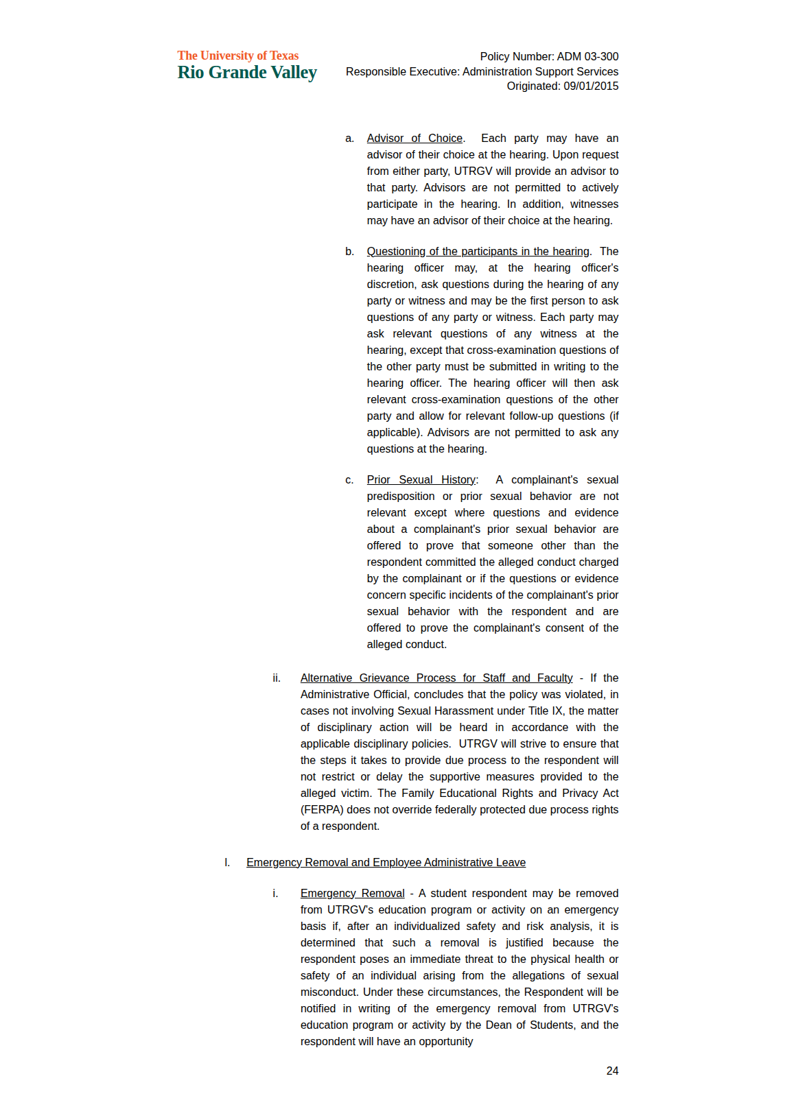The University of Texas
Rio Grande Valley
Policy Number: ADM 03-300
Responsible Executive: Administration Support Services
Originated: 09/01/2015
a. Advisor of Choice. Each party may have an advisor of their choice at the hearing. Upon request from either party, UTRGV will provide an advisor to that party. Advisors are not permitted to actively participate in the hearing. In addition, witnesses may have an advisor of their choice at the hearing.
b. Questioning of the participants in the hearing. The hearing officer may, at the hearing officer's discretion, ask questions during the hearing of any party or witness and may be the first person to ask questions of any party or witness. Each party may ask relevant questions of any witness at the hearing, except that cross-examination questions of the other party must be submitted in writing to the hearing officer. The hearing officer will then ask relevant cross-examination questions of the other party and allow for relevant follow-up questions (if applicable). Advisors are not permitted to ask any questions at the hearing.
c. Prior Sexual History: A complainant's sexual predisposition or prior sexual behavior are not relevant except where questions and evidence about a complainant's prior sexual behavior are offered to prove that someone other than the respondent committed the alleged conduct charged by the complainant or if the questions or evidence concern specific incidents of the complainant's prior sexual behavior with the respondent and are offered to prove the complainant's consent of the alleged conduct.
ii. Alternative Grievance Process for Staff and Faculty - If the Administrative Official, concludes that the policy was violated, in cases not involving Sexual Harassment under Title IX, the matter of disciplinary action will be heard in accordance with the applicable disciplinary policies. UTRGV will strive to ensure that the steps it takes to provide due process to the respondent will not restrict or delay the supportive measures provided to the alleged victim. The Family Educational Rights and Privacy Act (FERPA) does not override federally protected due process rights of a respondent.
l. Emergency Removal and Employee Administrative Leave
i. Emergency Removal - A student respondent may be removed from UTRGV's education program or activity on an emergency basis if, after an individualized safety and risk analysis, it is determined that such a removal is justified because the respondent poses an immediate threat to the physical health or safety of an individual arising from the allegations of sexual misconduct. Under these circumstances, the Respondent will be notified in writing of the emergency removal from UTRGV's education program or activity by the Dean of Students, and the respondent will have an opportunity
24